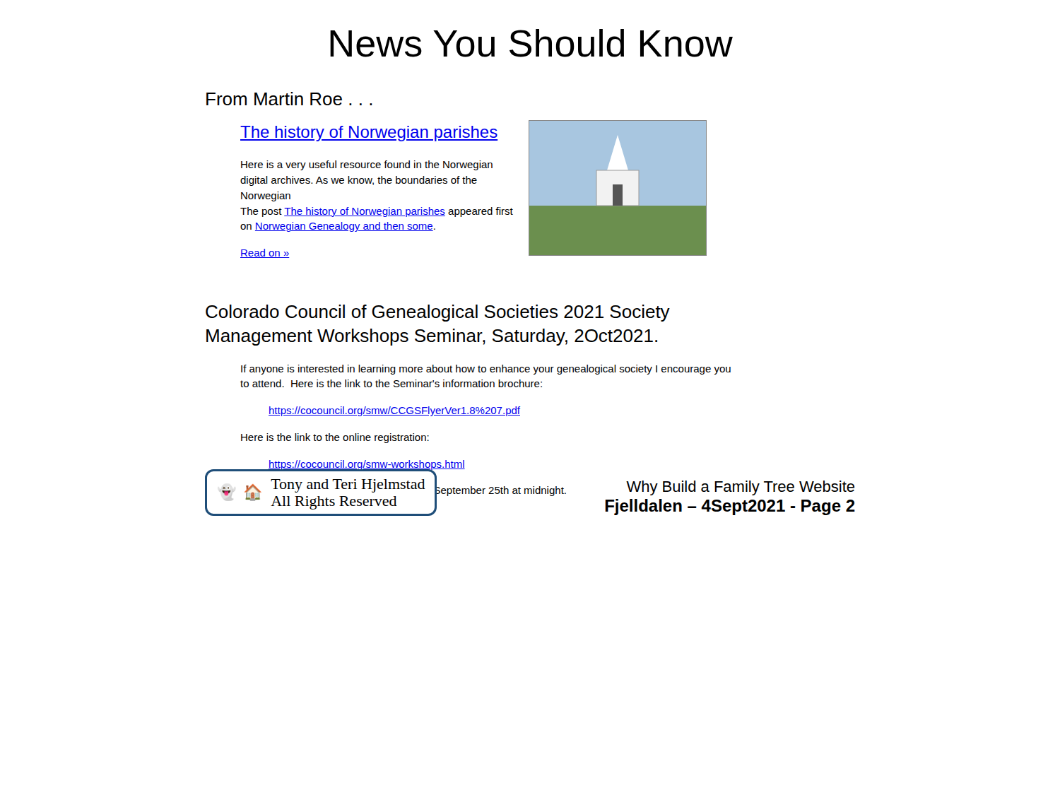News You Should Know
From Martin Roe . . .
The history of Norwegian parishes
Here is a very useful resource found in the Norwegian digital archives. As we know, the boundaries of the Norwegian
The post The history of Norwegian parishes appeared first on Norwegian Genealogy and then some.
Read on »
Colorado Council of Genealogical Societies 2021 Society
Management Workshops Seminar, Saturday, 2Oct2021.
If anyone is interested in learning more about how to enhance your genealogical society I encourage you to attend. Here is the link to the Seminar's information brochure:
https://cocouncil.org/smw/CCGSFlyerVer1.8%207.pdf
Here is the link to the online registration:
https://cocouncil.org/smw-workshops.html
Please note that the registration ends on September 25th at midnight.
👻 🏠 Tony and Teri Hjelmstad
All Rights Reserved
Why Build a Family Tree Website
Fjelldalen – 4Sept2021 - Page 2